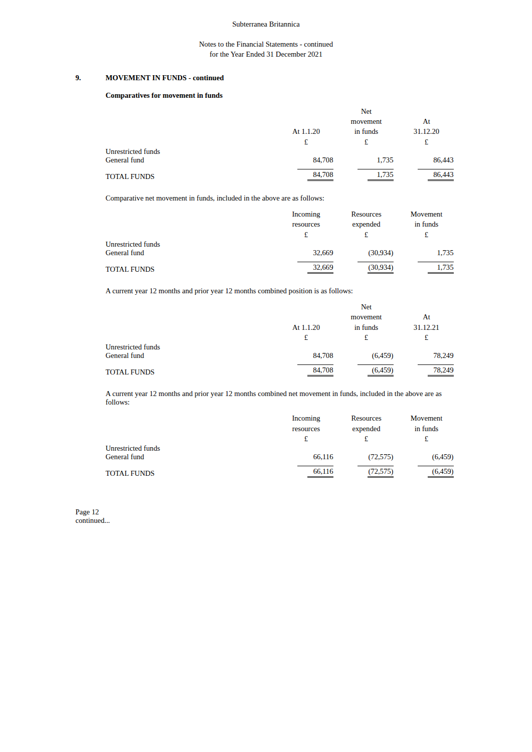Subterranea Britannica
Notes to the Financial Statements - continued
for the Year Ended 31 December 2021
9. MOVEMENT IN FUNDS - continued
Comparatives for movement in funds
| | | Net | |
| | | movement | At |
| | At 1.1.20 | in funds | 31.12.20 |
| | £ | £ | £ |
| Unrestricted funds | | | |
| General fund | 84,708 | 1,735 | 86,443 |
| TOTAL FUNDS | 84,708 | 1,735 | 86,443 |
Comparative net movement in funds, included in the above are as follows:
| | Incoming | Resources | Movement |
| | resources | expended | in funds |
| | £ | £ | £ |
| Unrestricted funds | | | |
| General fund | 32,669 | (30,934) | 1,735 |
| TOTAL FUNDS | 32,669 | (30,934) | 1,735 |
A current year 12 months and prior year 12 months combined position is as follows:
| | | Net | |
| | | movement | At |
| | At 1.1.20 | in funds | 31.12.21 |
| | £ | £ | £ |
| Unrestricted funds | | | |
| General fund | 84,708 | (6,459) | 78,249 |
| TOTAL FUNDS | 84,708 | (6,459) | 78,249 |
A current year 12 months and prior year 12 months combined net movement in funds, included in the above are as follows:
| | Incoming | Resources | Movement |
| | resources | expended | in funds |
| | £ | £ | £ |
| Unrestricted funds | | | |
| General fund | 66,116 | (72,575) | (6,459) |
| TOTAL FUNDS | 66,116 | (72,575) | (6,459) |
Page 12
continued...